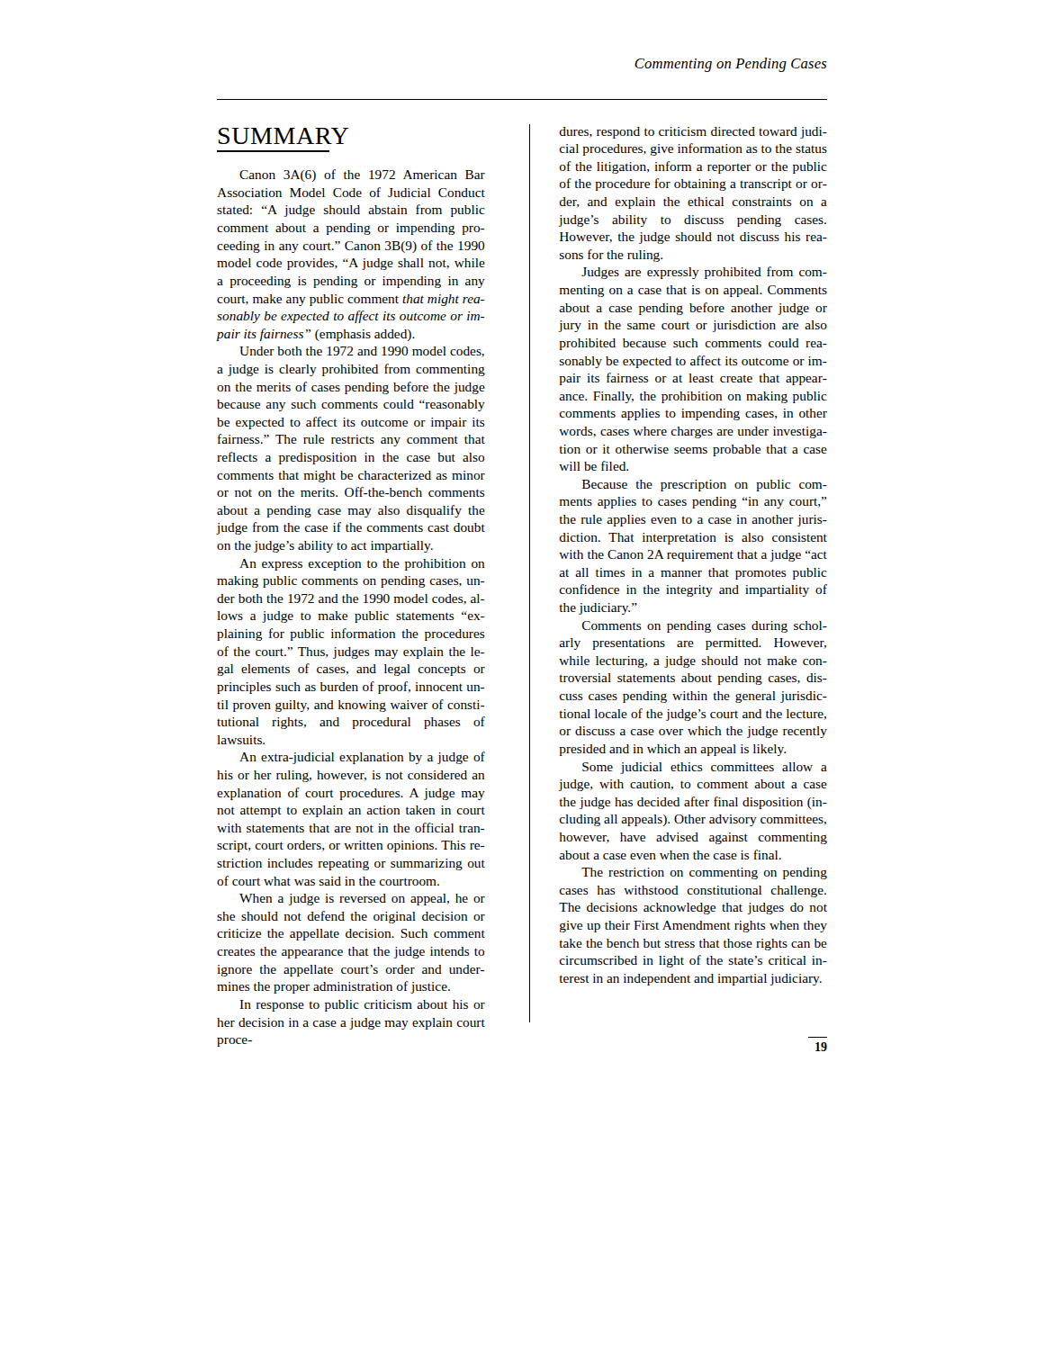Commenting on Pending Cases
SUMMARY
Canon 3A(6) of the 1972 American Bar Association Model Code of Judicial Conduct stated: “A judge should abstain from public comment about a pending or impending proceeding in any court.” Canon 3B(9) of the 1990 model code provides, “A judge shall not, while a proceeding is pending or impending in any court, make any public comment that might reasonably be expected to affect its outcome or impair its fairness” (emphasis added).
Under both the 1972 and 1990 model codes, a judge is clearly prohibited from commenting on the merits of cases pending before the judge because any such comments could “reasonably be expected to affect its outcome or impair its fairness.” The rule restricts any comment that reflects a predisposition in the case but also comments that might be characterized as minor or not on the merits. Off-the-bench comments about a pending case may also disqualify the judge from the case if the comments cast doubt on the judge’s ability to act impartially.
An express exception to the prohibition on making public comments on pending cases, under both the 1972 and the 1990 model codes, allows a judge to make public statements “explaining for public information the procedures of the court.” Thus, judges may explain the legal elements of cases, and legal concepts or principles such as burden of proof, innocent until proven guilty, and knowing waiver of constitutional rights, and procedural phases of lawsuits.
An extra-judicial explanation by a judge of his or her ruling, however, is not considered an explanation of court procedures. A judge may not attempt to explain an action taken in court with statements that are not in the official transcript, court orders, or written opinions. This restriction includes repeating or summarizing out of court what was said in the courtroom.
When a judge is reversed on appeal, he or she should not defend the original decision or criticize the appellate decision. Such comment creates the appearance that the judge intends to ignore the appellate court’s order and undermines the proper administration of justice.
In response to public criticism about his or her decision in a case a judge may explain court proce-
dures, respond to criticism directed toward judicial procedures, give information as to the status of the litigation, inform a reporter or the public of the procedure for obtaining a transcript or order, and explain the ethical constraints on a judge’s ability to discuss pending cases. However, the judge should not discuss his reasons for the ruling.
Judges are expressly prohibited from commenting on a case that is on appeal. Comments about a case pending before another judge or jury in the same court or jurisdiction are also prohibited because such comments could reasonably be expected to affect its outcome or impair its fairness or at least create that appearance. Finally, the prohibition on making public comments applies to impending cases, in other words, cases where charges are under investigation or it otherwise seems probable that a case will be filed.
Because the prescription on public comments applies to cases pending “in any court,” the rule applies even to a case in another jurisdiction. That interpretation is also consistent with the Canon 2A requirement that a judge “act at all times in a manner that promotes public confidence in the integrity and impartiality of the judiciary.”
Comments on pending cases during scholarly presentations are permitted. However, while lecturing, a judge should not make controversial statements about pending cases, discuss cases pending within the general jurisdictional locale of the judge’s court and the lecture, or discuss a case over which the judge recently presided and in which an appeal is likely.
Some judicial ethics committees allow a judge, with caution, to comment about a case the judge has decided after final disposition (including all appeals). Other advisory committees, however, have advised against commenting about a case even when the case is final.
The restriction on commenting on pending cases has withstood constitutional challenge. The decisions acknowledge that judges do not give up their First Amendment rights when they take the bench but stress that those rights can be circumscribed in light of the state’s critical interest in an independent and impartial judiciary.
19